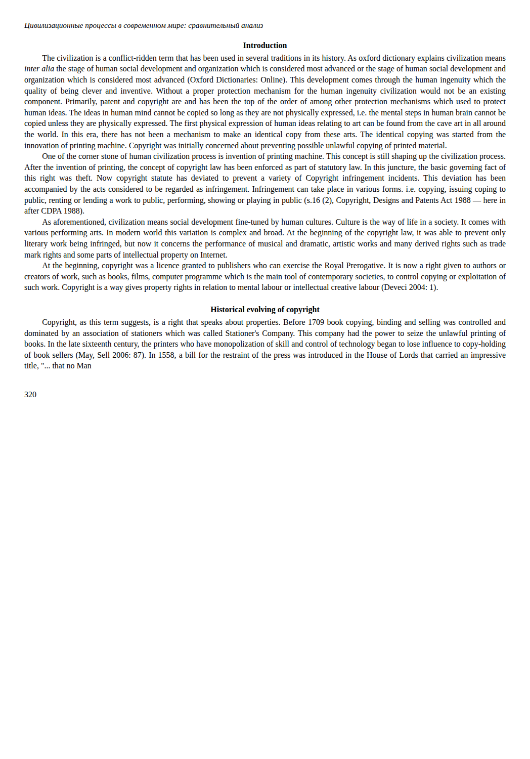Цивилизационные процессы в современном мире: сравнительный анализ
Introduction
The civilization is a conflict-ridden term that has been used in several traditions in its history. As oxford dictionary explains civilization means inter alia the stage of human social development and organization which is considered most advanced or the stage of human social development and organization which is considered most advanced (Oxford Dictionaries: Online). This development comes through the human ingenuity which the quality of being clever and inventive. Without a proper protection mechanism for the human ingenuity civilization would not be an existing component. Primarily, patent and copyright are and has been the top of the order of among other protection mechanisms which used to protect human ideas. The ideas in human mind cannot be copied so long as they are not physically expressed, i.e. the mental steps in human brain cannot be copied unless they are physically expressed. The first physical expression of human ideas relating to art can be found from the cave art in all around the world. In this era, there has not been a mechanism to make an identical copy from these arts. The identical copying was started from the innovation of printing machine. Copyright was initially concerned about preventing possible unlawful copying of printed material.
One of the corner stone of human civilization process is invention of printing machine. This concept is still shaping up the civilization process. After the invention of printing, the concept of copyright law has been enforced as part of statutory law. In this juncture, the basic governing fact of this right was theft. Now copyright statute has deviated to prevent a variety of Copyright infringement incidents. This deviation has been accompanied by the acts considered to be regarded as infringement. Infringement can take place in various forms. i.e. copying, issuing coping to public, renting or lending a work to public, performing, showing or playing in public (s.16 (2), Copyright, Designs and Patents Act 1988 — here in after CDPA 1988).
As aforementioned, civilization means social development fine-tuned by human cultures. Culture is the way of life in a society. It comes with various performing arts. In modern world this variation is complex and broad. At the beginning of the copyright law, it was able to prevent only literary work being infringed, but now it concerns the performance of musical and dramatic, artistic works and many derived rights such as trade mark rights and some parts of intellectual property on Internet.
At the beginning, copyright was a licence granted to publishers who can exercise the Royal Prerogative. It is now a right given to authors or creators of work, such as books, films, computer programme which is the main tool of contemporary societies, to control copying or exploitation of such work. Copyright is a way gives property rights in relation to mental labour or intellectual creative labour (Deveci 2004: 1).
Historical evolving of copyright
Copyright, as this term suggests, is a right that speaks about properties. Before 1709 book copying, binding and selling was controlled and dominated by an association of stationers which was called Stationer's Company. This company had the power to seize the unlawful printing of books. In the late sixteenth century, the printers who have monopolization of skill and control of technology began to lose influence to copy-holding of book sellers (May, Sell 2006: 87). In 1558, a bill for the restraint of the press was introduced in the House of Lords that carried an impressive title, "... that no Man
320